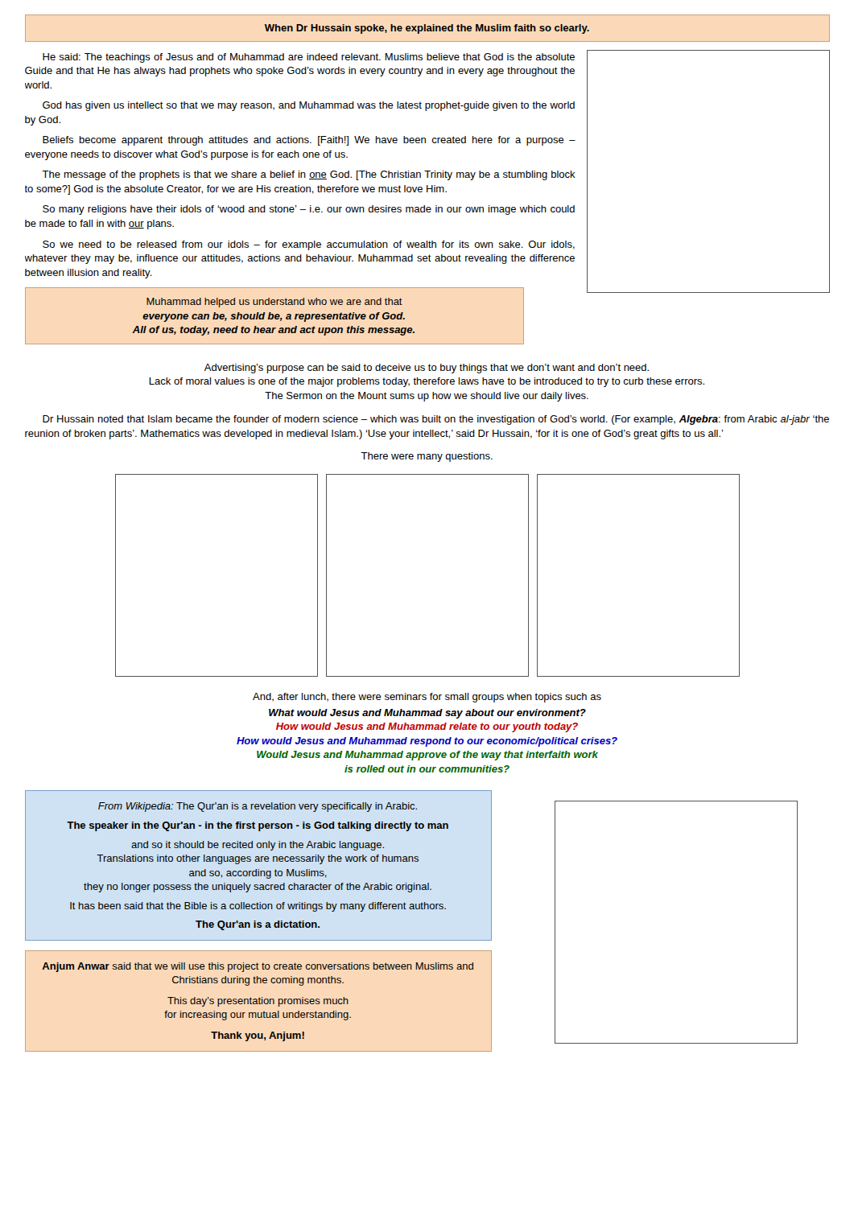When Dr Hussain spoke, he explained the Muslim faith so clearly.
He said: The teachings of Jesus and of Muhammad are indeed relevant. Muslims believe that God is the absolute Guide and that He has always had prophets who spoke God’s words in every country and in every age throughout the world.
God has given us intellect so that we may reason, and Muhammad was the latest prophet-guide given to the world by God.
Beliefs become apparent through attitudes and actions. [Faith!] We have been created here for a purpose – everyone needs to discover what God’s purpose is for each one of us.
The message of the prophets is that we share a belief in one God. [The Christian Trinity may be a stumbling block to some?] God is the absolute Creator, for we are His creation, therefore we must love Him.
So many religions have their idols of ‘wood and stone’ – i.e. our own desires made in our own image which could be made to fall in with our plans.
So we need to be released from our idols – for example accumulation of wealth for its own sake. Our idols, whatever they may be, influence our attitudes, actions and behaviour. Muhammad set about revealing the difference between illusion and reality.
Muhammad helped us understand who we are and that everyone can be, should be, a representative of God. All of us, today, need to hear and act upon this message.
Advertising’s purpose can be said to deceive us to buy things that we don’t want and don’t need. Lack of moral values is one of the major problems today, therefore laws have to be introduced to try to curb these errors. The Sermon on the Mount sums up how we should live our daily lives.
Dr Hussain noted that Islam became the founder of modern science – which was built on the investigation of God’s world. (For example, Algebra: from Arabic al-jabr ‘the reunion of broken parts’. Mathematics was developed in medieval Islam.) ‘Use your intellect,’ said Dr Hussain, ‘for it is one of God’s great gifts to us all.’
There were many questions.
And, after lunch, there were seminars for small groups when topics such as What would Jesus and Muhammad say about our environment? How would Jesus and Muhammad relate to our youth today? How would Jesus and Muhammad respond to our economic/political crises? Would Jesus and Muhammad approve of the way that interfaith work is rolled out in our communities?
From Wikipedia: The Qur'an is a revelation very specifically in Arabic.
The speaker in the Qur'an - in the first person - is God talking directly to man
and so it should be recited only in the Arabic language.
Translations into other languages are necessarily the work of humans
and so, according to Muslims,
they no longer possess the uniquely sacred character of the Arabic original.
It has been said that the Bible is a collection of writings by many different authors.
The Qur'an is a dictation.
Anjum Anwar said that we will use this project to create conversations between Muslims and Christians during the coming months.
This day’s presentation promises much
for increasing our mutual understanding.
Thank you, Anjum!